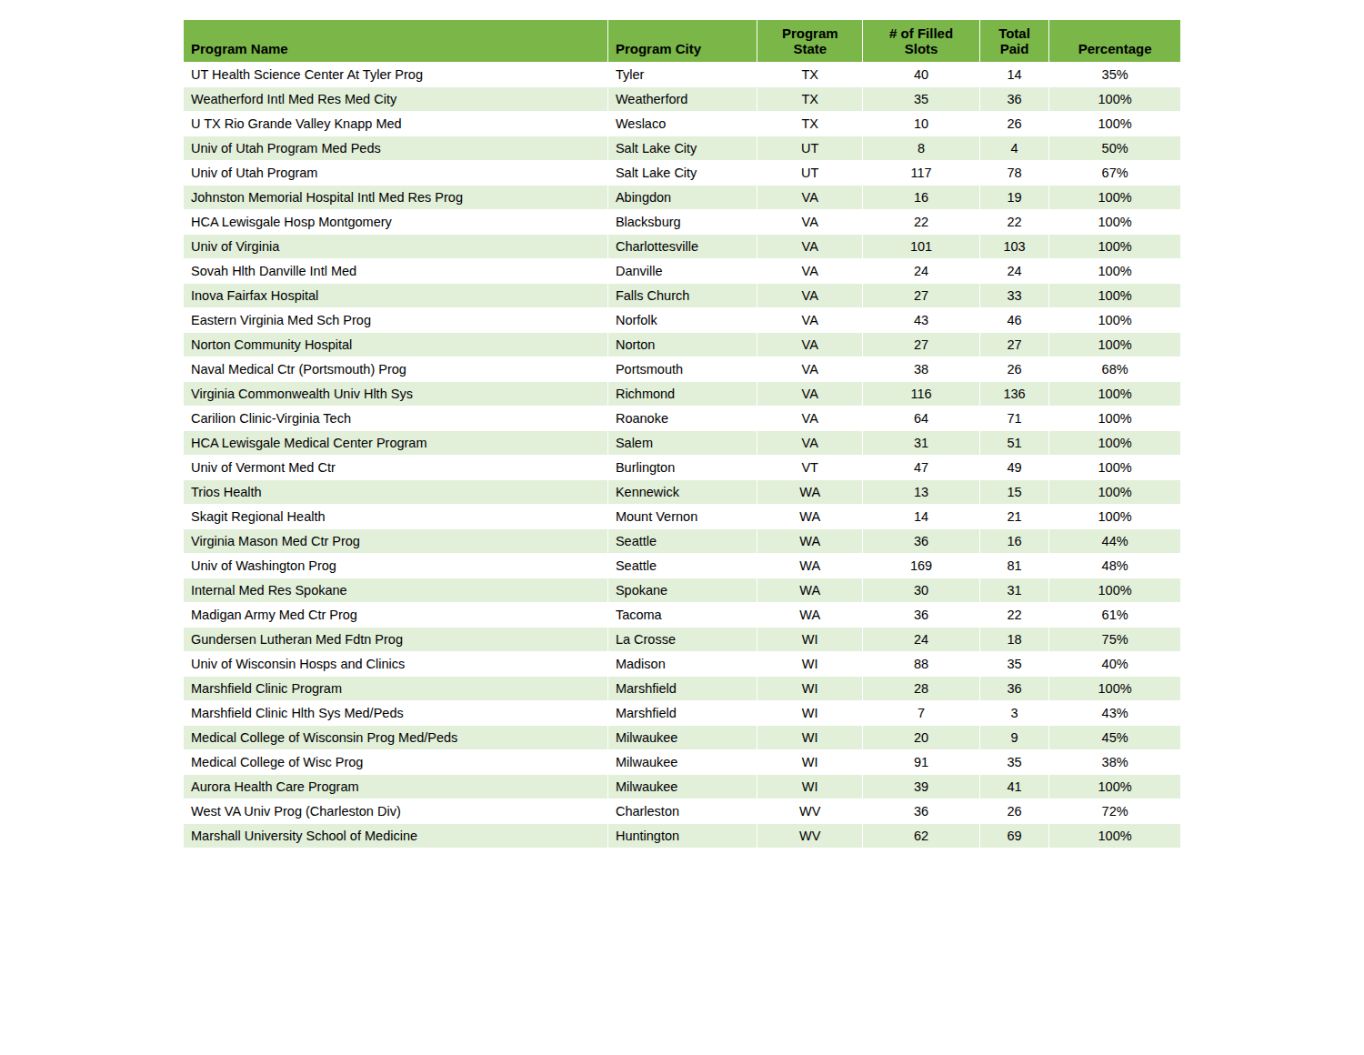| Program Name | Program City | Program State | # of Filled Slots | Total Paid | Percentage |
| --- | --- | --- | --- | --- | --- |
| UT Health Science Center At Tyler Prog | Tyler | TX | 40 | 14 | 35% |
| Weatherford Intl Med Res Med City | Weatherford | TX | 35 | 36 | 100% |
| U TX Rio Grande Valley Knapp Med | Weslaco | TX | 10 | 26 | 100% |
| Univ of Utah Program Med Peds | Salt Lake City | UT | 8 | 4 | 50% |
| Univ of Utah Program | Salt Lake City | UT | 117 | 78 | 67% |
| Johnston Memorial Hospital Intl Med Res Prog | Abingdon | VA | 16 | 19 | 100% |
| HCA Lewisgale Hosp Montgomery | Blacksburg | VA | 22 | 22 | 100% |
| Univ of Virginia | Charlottesville | VA | 101 | 103 | 100% |
| Sovah Hlth Danville Intl Med | Danville | VA | 24 | 24 | 100% |
| Inova Fairfax Hospital | Falls Church | VA | 27 | 33 | 100% |
| Eastern Virginia Med Sch Prog | Norfolk | VA | 43 | 46 | 100% |
| Norton Community Hospital | Norton | VA | 27 | 27 | 100% |
| Naval Medical Ctr (Portsmouth) Prog | Portsmouth | VA | 38 | 26 | 68% |
| Virginia Commonwealth Univ Hlth Sys | Richmond | VA | 116 | 136 | 100% |
| Carilion Clinic-Virginia Tech | Roanoke | VA | 64 | 71 | 100% |
| HCA Lewisgale Medical Center Program | Salem | VA | 31 | 51 | 100% |
| Univ of Vermont Med Ctr | Burlington | VT | 47 | 49 | 100% |
| Trios Health | Kennewick | WA | 13 | 15 | 100% |
| Skagit Regional Health | Mount Vernon | WA | 14 | 21 | 100% |
| Virginia Mason Med Ctr Prog | Seattle | WA | 36 | 16 | 44% |
| Univ of Washington Prog | Seattle | WA | 169 | 81 | 48% |
| Internal Med Res Spokane | Spokane | WA | 30 | 31 | 100% |
| Madigan Army Med Ctr Prog | Tacoma | WA | 36 | 22 | 61% |
| Gundersen Lutheran Med Fdtn Prog | La Crosse | WI | 24 | 18 | 75% |
| Univ of Wisconsin Hosps and Clinics | Madison | WI | 88 | 35 | 40% |
| Marshfield Clinic Program | Marshfield | WI | 28 | 36 | 100% |
| Marshfield Clinic Hlth Sys Med/Peds | Marshfield | WI | 7 | 3 | 43% |
| Medical College of Wisconsin Prog Med/Peds | Milwaukee | WI | 20 | 9 | 45% |
| Medical College of Wisc Prog | Milwaukee | WI | 91 | 35 | 38% |
| Aurora Health Care Program | Milwaukee | WI | 39 | 41 | 100% |
| West VA Univ Prog (Charleston Div) | Charleston | WV | 36 | 26 | 72% |
| Marshall University School of Medicine | Huntington | WV | 62 | 69 | 100% |